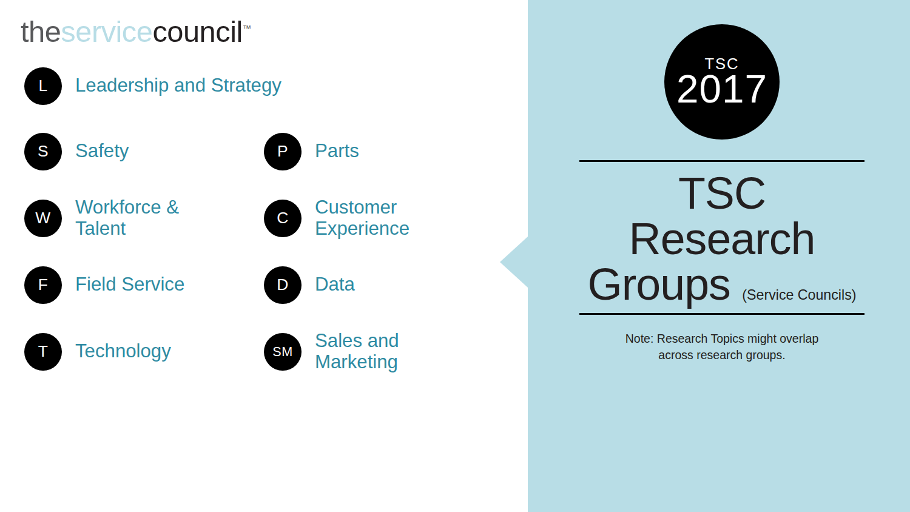the service council™
L Leadership and Strategy
S Safety
P Parts
W Workforce &
Talent
C Customer
Experience
F Field Service
D Data
T Technology
SM Sales and
Marketing
TSC 2017
TSC
Research
Groups (Service Councils)
Note: Research Topics might overlap
across research groups.